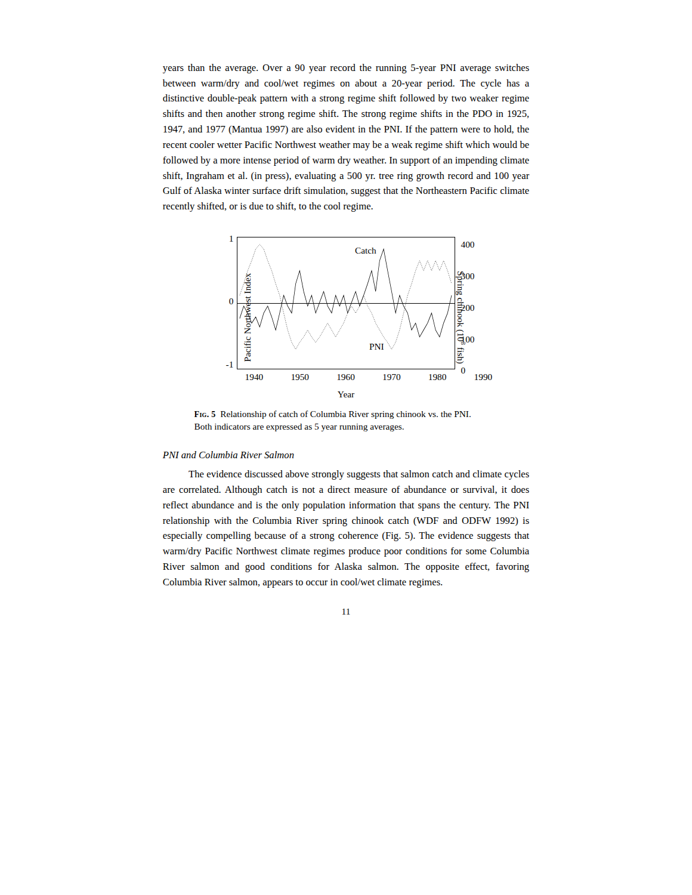years than the average. Over a 90 year record the running 5-year PNI average switches between warm/dry and cool/wet regimes on about a 20-year period. The cycle has a distinctive double-peak pattern with a strong regime shift followed by two weaker regime shifts and then another strong regime shift. The strong regime shifts in the PDO in 1925, 1947, and 1977 (Mantua 1997) are also evident in the PNI. If the pattern were to hold, the recent cooler wetter Pacific Northwest weather may be a weak regime shift which would be followed by a more intense period of warm dry weather. In support of an impending climate shift, Ingraham et al. (in press), evaluating a 500 yr. tree ring growth record and 100 year Gulf of Alaska winter surface drift simulation, suggest that the Northeastern Pacific climate recently shifted, or is due to shift, to the cool regime.
Pacific Northwest Index
Spring chinook (103 fish)
1
0
-1
400
300
200
100
0
Catch
PNI
1940
1950
1960
1970
1980
1990
Year
Fig. 5 Relationship of catch of Columbia River spring chinook vs. the PNI. Both indicators are expressed as 5 year running averages.
PNI and Columbia River Salmon
The evidence discussed above strongly suggests that salmon catch and climate cycles are correlated. Although catch is not a direct measure of abundance or survival, it does reflect abundance and is the only population information that spans the century. The PNI relationship with the Columbia River spring chinook catch (WDF and ODFW 1992) is especially compelling because of a strong coherence (Fig. 5). The evidence suggests that warm/dry Pacific Northwest climate regimes produce poor conditions for some Columbia River salmon and good conditions for Alaska salmon. The opposite effect, favoring Columbia River salmon, appears to occur in cool/wet climate regimes.
11